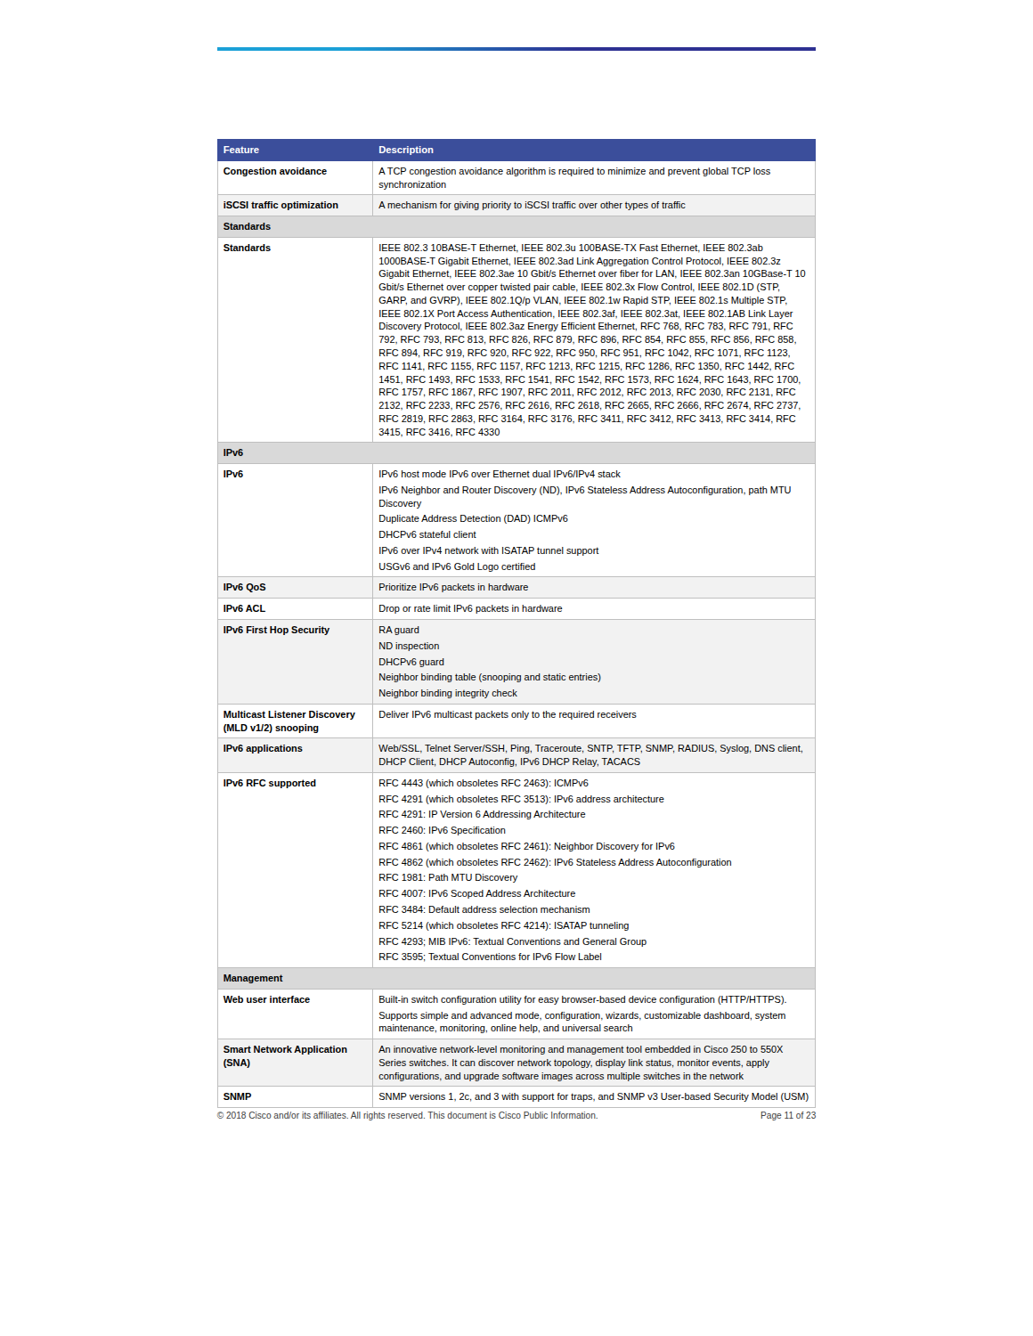| Feature | Description |
| --- | --- |
| Congestion avoidance | A TCP congestion avoidance algorithm is required to minimize and prevent global TCP loss synchronization |
| iSCSI traffic optimization | A mechanism for giving priority to iSCSI traffic over other types of traffic |
| Standards |
| Standards | IEEE 802.3 10BASE-T Ethernet, IEEE 802.3u 100BASE-TX Fast Ethernet, IEEE 802.3ab 1000BASE-T Gigabit Ethernet, IEEE 802.3ad Link Aggregation Control Protocol, IEEE 802.3z Gigabit Ethernet, IEEE 802.3ae 10 Gbit/s Ethernet over fiber for LAN, IEEE 802.3an 10GBase-T 10 Gbit/s Ethernet over copper twisted pair cable, IEEE 802.3x Flow Control, IEEE 802.1D (STP, GARP, and GVRP), IEEE 802.1Q/p VLAN, IEEE 802.1w Rapid STP, IEEE 802.1s Multiple STP, IEEE 802.1X Port Access Authentication, IEEE 802.3af, IEEE 802.3at, IEEE 802.1AB Link Layer Discovery Protocol, IEEE 802.3az Energy Efficient Ethernet, RFC 768, RFC 783, RFC 791, RFC 792, RFC 793, RFC 813, RFC 826, RFC 879, RFC 896, RFC 854, RFC 855, RFC 856, RFC 858, RFC 894, RFC 919, RFC 920, RFC 922, RFC 950, RFC 951, RFC 1042, RFC 1071, RFC 1123, RFC 1141, RFC 1155, RFC 1157, RFC 1213, RFC 1215, RFC 1286, RFC 1350, RFC 1442, RFC 1451, RFC 1493, RFC 1533, RFC 1541, RFC 1542, RFC 1573, RFC 1624, RFC 1643, RFC 1700, RFC 1757, RFC 1867, RFC 1907, RFC 2011, RFC 2012, RFC 2013, RFC 2030, RFC 2131, RFC 2132, RFC 2233, RFC 2576, RFC 2616, RFC 2618, RFC 2665, RFC 2666, RFC 2674, RFC 2737, RFC 2819, RFC 2863, RFC 3164, RFC 3176, RFC 3411, RFC 3412, RFC 3413, RFC 3414, RFC 3415, RFC 3416, RFC 4330 |
| IPv6 |
| IPv6 | IPv6 host mode IPv6 over Ethernet dual IPv6/IPv4 stack IPv6 Neighbor and Router Discovery (ND), IPv6 Stateless Address Autoconfiguration, path MTU Discovery Duplicate Address Detection (DAD) ICMPv6 DHCPv6 stateful client IPv6 over IPv4 network with ISATAP tunnel support USGv6 and IPv6 Gold Logo certified |
| IPv6 QoS | Prioritize IPv6 packets in hardware |
| IPv6 ACL | Drop or rate limit IPv6 packets in hardware |
| IPv6 First Hop Security | RA guard ND inspection DHCPv6 guard Neighbor binding table (snooping and static entries) Neighbor binding integrity check |
| Multicast Listener Discovery (MLD v1/2) snooping | Deliver IPv6 multicast packets only to the required receivers |
| IPv6 applications | Web/SSL, Telnet Server/SSH, Ping, Traceroute, SNTP, TFTP, SNMP, RADIUS, Syslog, DNS client, DHCP Client, DHCP Autoconfig, IPv6 DHCP Relay, TACACS |
| IPv6 RFC supported | RFC 4443 (which obsoletes RFC 2463): ICMPv6 RFC 4291 (which obsoletes RFC 3513): IPv6 address architecture RFC 4291: IP Version 6 Addressing Architecture RFC 2460: IPv6 Specification RFC 4861 (which obsoletes RFC 2461): Neighbor Discovery for IPv6 RFC 4862 (which obsoletes RFC 2462): IPv6 Stateless Address Autoconfiguration RFC 1981: Path MTU Discovery RFC 4007: IPv6 Scoped Address Architecture RFC 3484: Default address selection mechanism RFC 5214 (which obsoletes RFC 4214): ISATAP tunneling RFC 4293; MIB IPv6: Textual Conventions and General Group RFC 3595; Textual Conventions for IPv6 Flow Label |
| Management |
| Web user interface | Built-in switch configuration utility for easy browser-based device configuration (HTTP/HTTPS). Supports simple and advanced mode, configuration, wizards, customizable dashboard, system maintenance, monitoring, online help, and universal search |
| Smart Network Application (SNA) | An innovative network-level monitoring and management tool embedded in Cisco 250 to 550X Series switches. It can discover network topology, display link status, monitor events, apply configurations, and upgrade software images across multiple switches in the network |
| SNMP | SNMP versions 1, 2c, and 3 with support for traps, and SNMP v3 User-based Security Model (USM) |
© 2018 Cisco and/or its affiliates. All rights reserved. This document is Cisco Public Information. Page 11 of 23